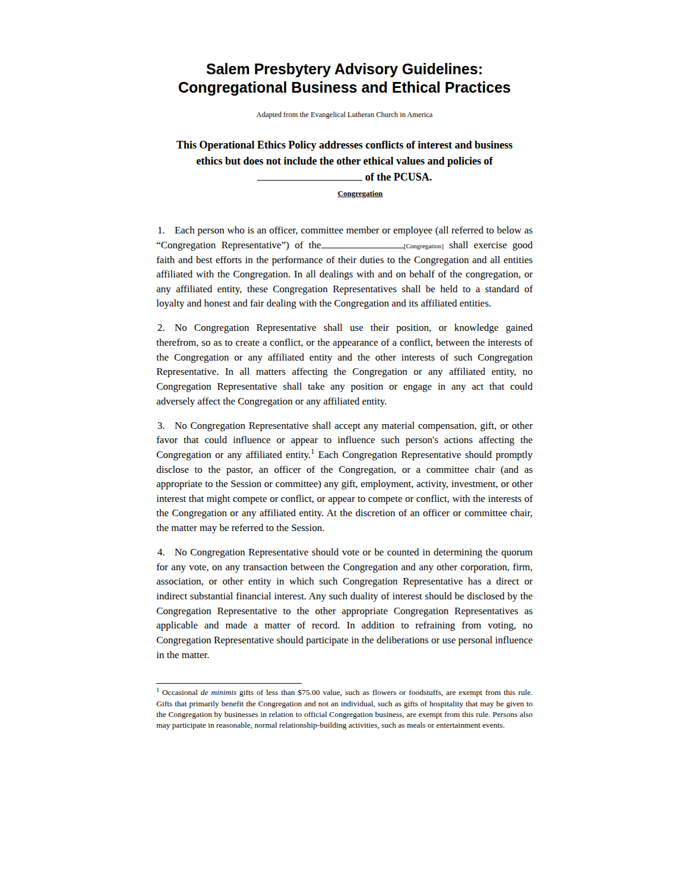Salem Presbytery Advisory Guidelines:
Congregational Business and Ethical Practices
Adapted from the Evangelical Lutheran Church in America
This Operational Ethics Policy addresses conflicts of interest and business ethics but does not include the other ethical values and policies of of the PCUSA.
Congregation
Each person who is an officer, committee member or employee (all referred to below as “Congregation Representative”) of the [Congregation] shall exercise good faith and best efforts in the performance of their duties to the Congregation and all entities affiliated with the Congregation. In all dealings with and on behalf of the congregation, or any affiliated entity, these Congregation Representatives shall be held to a standard of loyalty and honest and fair dealing with the Congregation and its affiliated entities.
No Congregation Representative shall use their position, or knowledge gained therefrom, so as to create a conflict, or the appearance of a conflict, between the interests of the Congregation or any affiliated entity and the other interests of such Congregation Representative. In all matters affecting the Congregation or any affiliated entity, no Congregation Representative shall take any position or engage in any act that could adversely affect the Congregation or any affiliated entity.
No Congregation Representative shall accept any material compensation, gift, or other favor that could influence or appear to influence such person's actions affecting the Congregation or any affiliated entity.1 Each Congregation Representative should promptly disclose to the pastor, an officer of the Congregation, or a committee chair (and as appropriate to the Session or committee) any gift, employment, activity, investment, or other interest that might compete or conflict, or appear to compete or conflict, with the interests of the Congregation or any affiliated entity. At the discretion of an officer or committee chair, the matter may be referred to the Session.
No Congregation Representative should vote or be counted in determining the quorum for any vote, on any transaction between the Congregation and any other corporation, firm, association, or other entity in which such Congregation Representative has a direct or indirect substantial financial interest. Any such duality of interest should be disclosed by the Congregation Representative to the other appropriate Congregation Representatives as applicable and made a matter of record. In addition to refraining from voting, no Congregation Representative should participate in the deliberations or use personal influence in the matter.
1 Occasional de minimis gifts of less than $75.00 value, such as flowers or foodstuffs, are exempt from this rule. Gifts that primarily benefit the Congregation and not an individual, such as gifts of hospitality that may be given to the Congregation by businesses in relation to official Congregation business, are exempt from this rule. Persons also may participate in reasonable, normal relationship-building activities, such as meals or entertainment events.